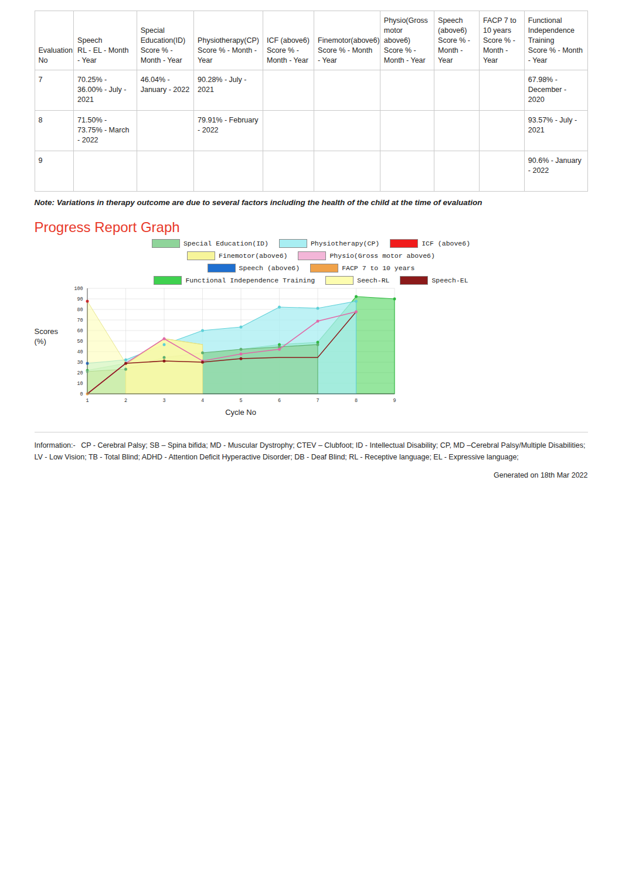| Evaluation No | Speech RL - EL - Month - Year | Special Education(ID) Score % - Month - Year | Physiotherapy(CP) Score % - Month - Year | ICF (above6) Score % - Month - Year | Finemotor(above6) Score % - Month - Year | Physio(Gross motor above6) Score % - Month - Year | Speech (above6) Score % - Month - Year | FACP 7 to 10 years Score % - Month - Year | Functional Independence Training Score % - Month - Year |
| --- | --- | --- | --- | --- | --- | --- | --- | --- | --- |
| 7 | 70.25% - 36.00% - July - 2021 | 46.04% - January - 2022 | 90.28% - July - 2021 | | | | | | 67.98% - December - 2020 |
| 8 | 71.50% - 73.75% - March - 2022 | | 79.91% - February - 2022 | | | | | | 93.57% - July - 2021 |
| 9 | | | | | | | | | 90.6% - January - 2022 |
Note: Variations in therapy outcome are due to several factors including the health of the child at the time of evaluation
Progress Report Graph
Special Education(ID)
Physiotherapy(CP)
ICF (above6)
Finemotor(above6)
Physio(Gross motor above6)
Speech (above6)
FACP 7 to 10 years
Functional Independence Training
Seech-RL
Speech-EL
Scores
(%)
100 90 80 70 60 50 40 30 20 10 0 1 2 3 4 5 6 7 8 9
Cycle No
Information:- CP - Cerebral Palsy; SB – Spina bifida; MD - Muscular Dystrophy; CTEV – Clubfoot; ID - Intellectual Disability; CP, MD –Cerebral Palsy/Multiple Disabilities; LV - Low Vision; TB - Total Blind; ADHD - Attention Deficit Hyperactive Disorder; DB - Deaf Blind; RL - Receptive language; EL - Expressive language;
Generated on 18th Mar 2022